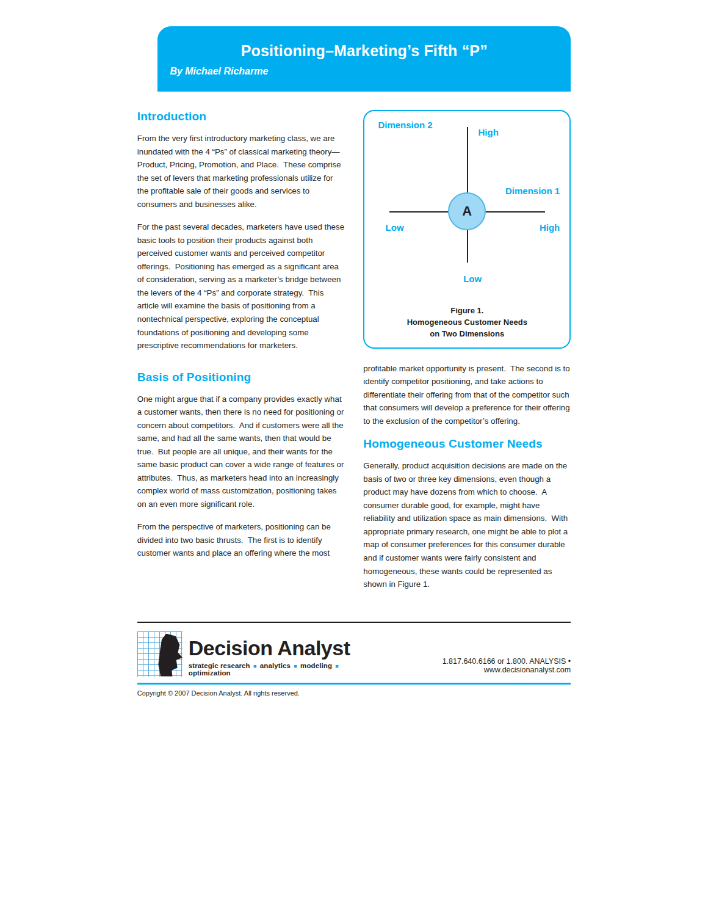Positioning–Marketing’s Fifth “P”
By Michael Richarme
Introduction
From the very first introductory marketing class, we are inundated with the 4 “Ps” of classical marketing theory—Product, Pricing, Promotion, and Place. These comprise the set of levers that marketing professionals utilize for the profitable sale of their goods and services to consumers and businesses alike.
For the past several decades, marketers have used these basic tools to position their products against both perceived customer wants and perceived competitor offerings. Positioning has emerged as a significant area of consideration, serving as a marketer’s bridge between the levers of the 4 “Ps” and corporate strategy. This article will examine the basis of positioning from a nontechnical perspective, exploring the conceptual foundations of positioning and developing some prescriptive recommendations for marketers.
Basis of Positioning
One might argue that if a company provides exactly what a customer wants, then there is no need for positioning or concern about competitors. And if customers were all the same, and had all the same wants, then that would be true. But people are all unique, and their wants for the same basic product can cover a wide range of features or attributes. Thus, as marketers head into an increasingly complex world of mass customization, positioning takes on an even more significant role.
From the perspective of marketers, positioning can be divided into two basic thrusts. The first is to identify customer wants and place an offering where the most
A
Dimension 2 High Dimension 1 Low High Low
Figure 1.
Homogeneous Customer Needs
on Two Dimensions
profitable market opportunity is present. The second is to identify competitor positioning, and take actions to differentiate their offering from that of the competitor such that consumers will develop a preference for their offering to the exclusion of the competitor’s offering.
Homogeneous Customer Needs
Generally, product acquisition decisions are made on the basis of two or three key dimensions, even though a product may have dozens from which to choose. A consumer durable good, for example, might have reliability and utilization space as main dimensions. With appropriate primary research, one might be able to plot a map of consumer preferences for this consumer durable and if customer wants were fairly consistent and homogeneous, these wants could be represented as shown in Figure 1.
Decision Analyst
strategic research ■ analytics ■ modeling ■ optimization
1.817.640.6166 or 1.800. ANALYSIS • www.decisionanalyst.com
Copyright © 2007 Decision Analyst. All rights reserved.